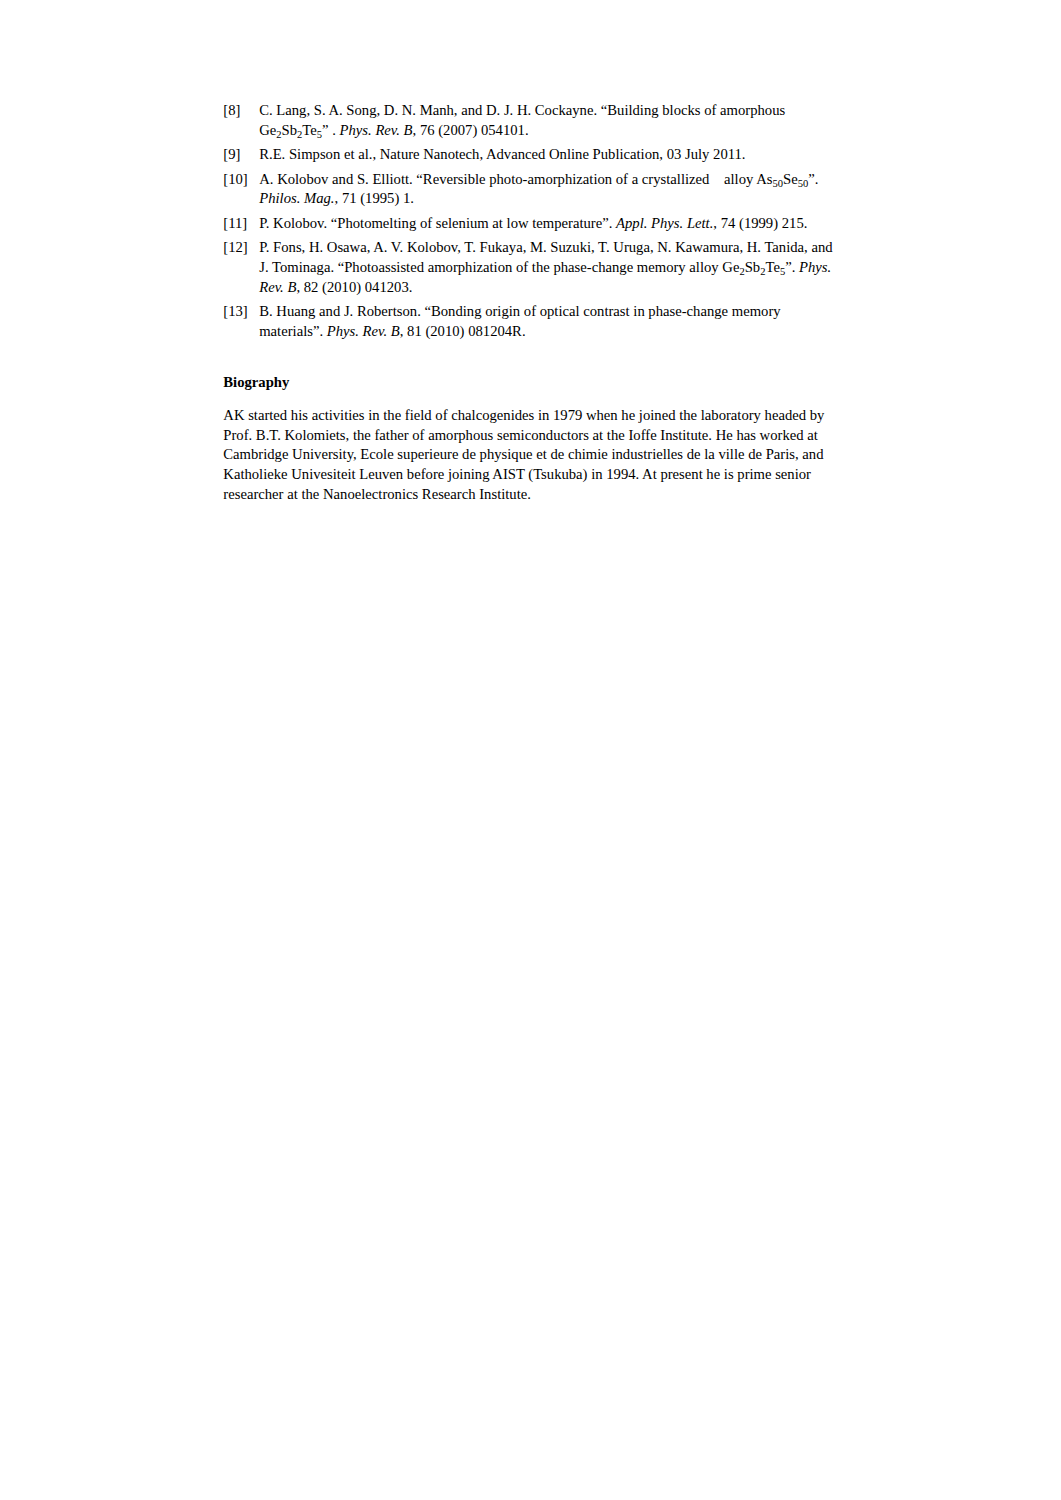[8] C. Lang, S. A. Song, D. N. Manh, and D. J. H. Cockayne. “Building blocks of amorphous Ge2Sb2Te5” . Phys. Rev. B, 76 (2007) 054101.
[9] R.E. Simpson et al., Nature Nanotech, Advanced Online Publication, 03 July 2011.
[10] A. Kolobov and S. Elliott. “Reversible photo-amorphization of a crystallized alloy As50Se50”. Philos. Mag., 71 (1995) 1.
[11] P. Kolobov. “Photomelting of selenium at low temperature”. Appl. Phys. Lett., 74 (1999) 215.
[12] P. Fons, H. Osawa, A. V. Kolobov, T. Fukaya, M. Suzuki, T. Uruga, N. Kawamura, H. Tanida, and J. Tominaga. “Photoassisted amorphization of the phase-change memory alloy Ge2Sb2Te5”. Phys. Rev. B, 82 (2010) 041203.
[13] B. Huang and J. Robertson. “Bonding origin of optical contrast in phase-change memory materials”. Phys. Rev. B, 81 (2010) 081204R.
Biography
AK started his activities in the field of chalcogenides in 1979 when he joined the laboratory headed by Prof. B.T. Kolomiets, the father of amorphous semiconductors at the Ioffe Institute. He has worked at Cambridge University, Ecole superieure de physique et de chimie industrielles de la ville de Paris, and Katholieke Univesiteit Leuven before joining AIST (Tsukuba) in 1994. At present he is prime senior researcher at the Nanoelectronics Research Institute.